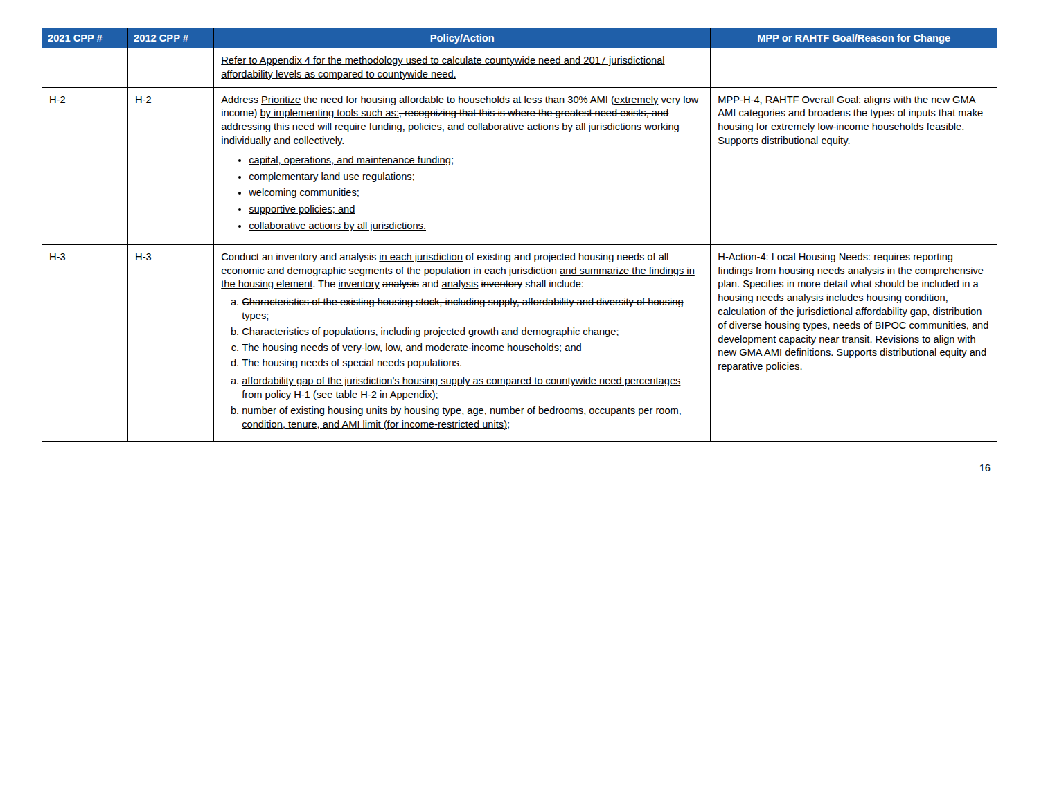| 2021 CPP # | 2012 CPP # | Policy/Action | MPP or RAHTF Goal/Reason for Change |
| --- | --- | --- | --- |
| | | Refer to Appendix 4 for the methodology used to calculate countywide need and 2017 jurisdictional affordability levels as compared to countywide need. | |
| H-2 | H-2 | Address Prioritize the need for housing affordable to households at less than 30% AMI ( extremely very low income) by implementing tools such as: , recognizing that this is where the greatest need exists, and addressing this need will require funding, policies, and collaborative actions by all jurisdictions working individually and collectively. capital, operations, and maintenance funding; complementary land use regulations; welcoming communities; supportive policies; and collaborative actions by all jurisdictions. | MPP-H-4, RAHTF Overall Goal: aligns with the new GMA AMI categories and broadens the types of inputs that make housing for extremely low-income households feasible. Supports distributional equity. |
| H-3 | H-3 | Conduct an inventory and analysis in each jurisdiction of existing and projected housing needs of all economic and demographic segments of the population in each jurisdiction and summarize the findings in the housing element . The inventory analysis and analysis inventory shall include: Characteristics of the existing housing stock, including supply, affordability and diversity of housing types; Characteristics of populations, including projected growth and demographic change; The housing needs of very-low, low, and moderate-income households; and The housing needs of special needs populations. affordability gap of the jurisdiction's housing supply as compared to countywide need percentages from policy H-1 (see table H-2 in Appendix); number of existing housing units by housing type, age, number of bedrooms, occupants per room, condition, tenure, and AMI limit (for income-restricted units); | H-Action-4: Local Housing Needs: requires reporting findings from housing needs analysis in the comprehensive plan. Specifies in more detail what should be included in a housing needs analysis includes housing condition, calculation of the jurisdictional affordability gap, distribution of diverse housing types, needs of BIPOC communities, and development capacity near transit. Revisions to align with new GMA AMI definitions. Supports distributional equity and reparative policies. |
16